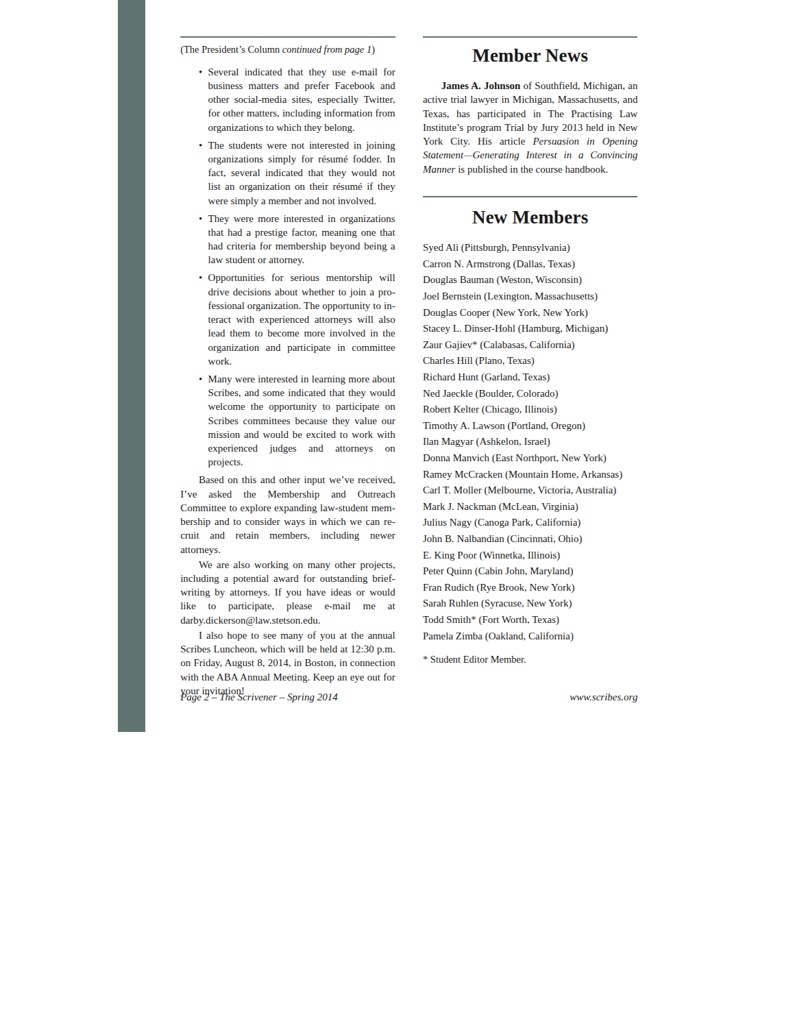(The President’s Column continued from page 1)
Several indicated that they use e-mail for business matters and prefer Facebook and other social-media sites, especially Twitter, for other matters, including information from organizations to which they belong.
The students were not interested in joining organizations simply for résumé fodder. In fact, several indicated that they would not list an organization on their résumé if they were simply a member and not involved.
They were more interested in organizations that had a prestige factor, meaning one that had criteria for membership beyond being a law student or attorney.
Opportunities for serious mentorship will drive decisions about whether to join a professional organization. The opportunity to interact with experienced attorneys will also lead them to become more involved in the organization and participate in committee work.
Many were interested in learning more about Scribes, and some indicated that they would welcome the opportunity to participate on Scribes committees because they value our mission and would be excited to work with experienced judges and attorneys on projects.
Based on this and other input we’ve received, I’ve asked the Membership and Outreach Committee to explore expanding law-student membership and to consider ways in which we can recruit and retain members, including newer attorneys.
We are also working on many other projects, including a potential award for outstanding brief-writing by attorneys. If you have ideas or would like to participate, please e-mail me at darby.dickerson@law.stetson.edu.
I also hope to see many of you at the annual Scribes Luncheon, which will be held at 12:30 p.m. on Friday, August 8, 2014, in Boston, in connection with the ABA Annual Meeting. Keep an eye out for your invitation!
Member News
James A. Johnson of Southfield, Michigan, an active trial lawyer in Michigan, Massachusetts, and Texas, has participated in The Practising Law Institute’s program Trial by Jury 2013 held in New York City. His article Persuasion in Opening Statement—Generating Interest in a Convincing Manner is published in the course handbook.
New Members
Syed Ali (Pittsburgh, Pennsylvania)
Carron N. Armstrong (Dallas, Texas)
Douglas Bauman (Weston, Wisconsin)
Joel Bernstein (Lexington, Massachusetts)
Douglas Cooper (New York, New York)
Stacey L. Dinser-Hohl (Hamburg, Michigan)
Zaur Gajiev* (Calabasas, California)
Charles Hill (Plano, Texas)
Richard Hunt (Garland, Texas)
Ned Jaeckle (Boulder, Colorado)
Robert Kelter (Chicago, Illinois)
Timothy A. Lawson (Portland, Oregon)
Ilan Magyar (Ashkelon, Israel)
Donna Manvich (East Northport, New York)
Ramey McCracken (Mountain Home, Arkansas)
Carl T. Moller (Melbourne, Victoria, Australia)
Mark J. Nackman (McLean, Virginia)
Julius Nagy (Canoga Park, California)
John B. Nalbandian (Cincinnati, Ohio)
E. King Poor (Winnetka, Illinois)
Peter Quinn (Cabin John, Maryland)
Fran Rudich (Rye Brook, New York)
Sarah Ruhlen (Syracuse, New York)
Todd Smith* (Fort Worth, Texas)
Pamela Zimba (Oakland, California)
* Student Editor Member.
Page 2 – The Scrivener – Spring 2014
www.scribes.org